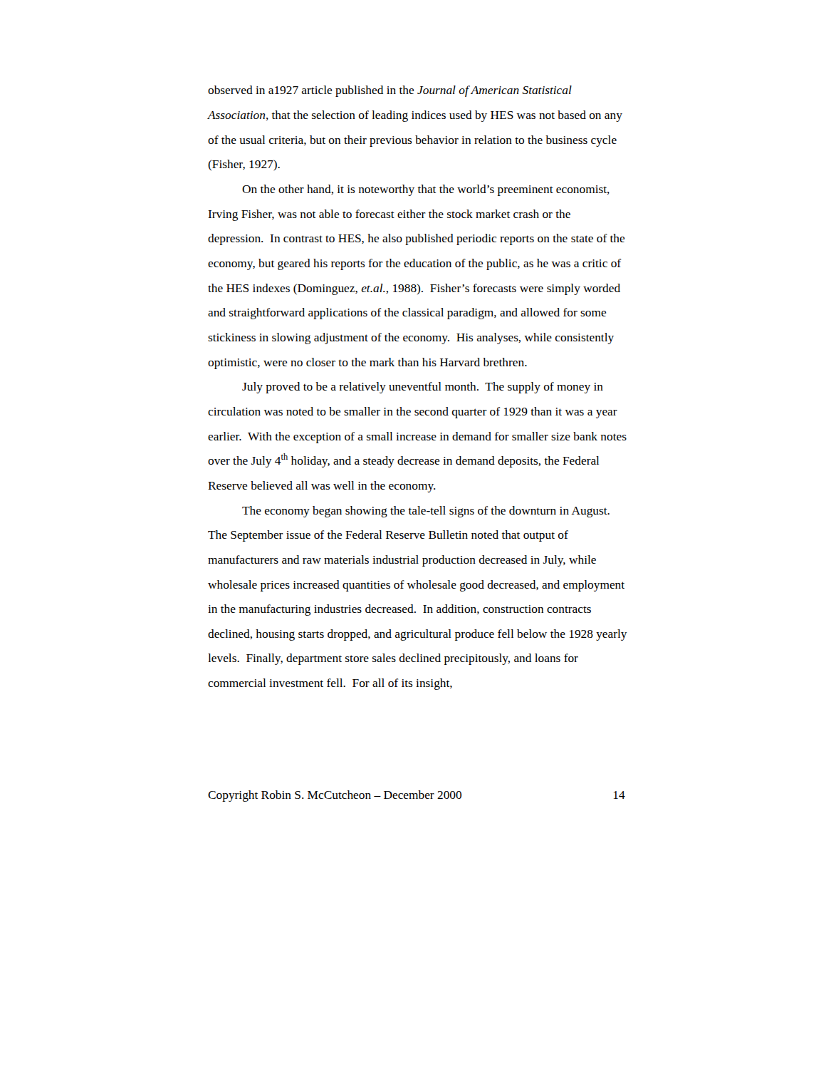observed in a1927 article published in the Journal of American Statistical Association, that the selection of leading indices used by HES was not based on any of the usual criteria, but on their previous behavior in relation to the business cycle (Fisher, 1927).
On the other hand, it is noteworthy that the world’s preeminent economist, Irving Fisher, was not able to forecast either the stock market crash or the depression. In contrast to HES, he also published periodic reports on the state of the economy, but geared his reports for the education of the public, as he was a critic of the HES indexes (Dominguez, et.al., 1988). Fisher’s forecasts were simply worded and straightforward applications of the classical paradigm, and allowed for some stickiness in slowing adjustment of the economy. His analyses, while consistently optimistic, were no closer to the mark than his Harvard brethren.
July proved to be a relatively uneventful month. The supply of money in circulation was noted to be smaller in the second quarter of 1929 than it was a year earlier. With the exception of a small increase in demand for smaller size bank notes over the July 4th holiday, and a steady decrease in demand deposits, the Federal Reserve believed all was well in the economy.
The economy began showing the tale-tell signs of the downturn in August. The September issue of the Federal Reserve Bulletin noted that output of manufacturers and raw materials industrial production decreased in July, while wholesale prices increased quantities of wholesale good decreased, and employment in the manufacturing industries decreased. In addition, construction contracts declined, housing starts dropped, and agricultural produce fell below the 1928 yearly levels. Finally, department store sales declined precipitously, and loans for commercial investment fell. For all of its insight,
Copyright Robin S. McCutcheon – December 2000 14